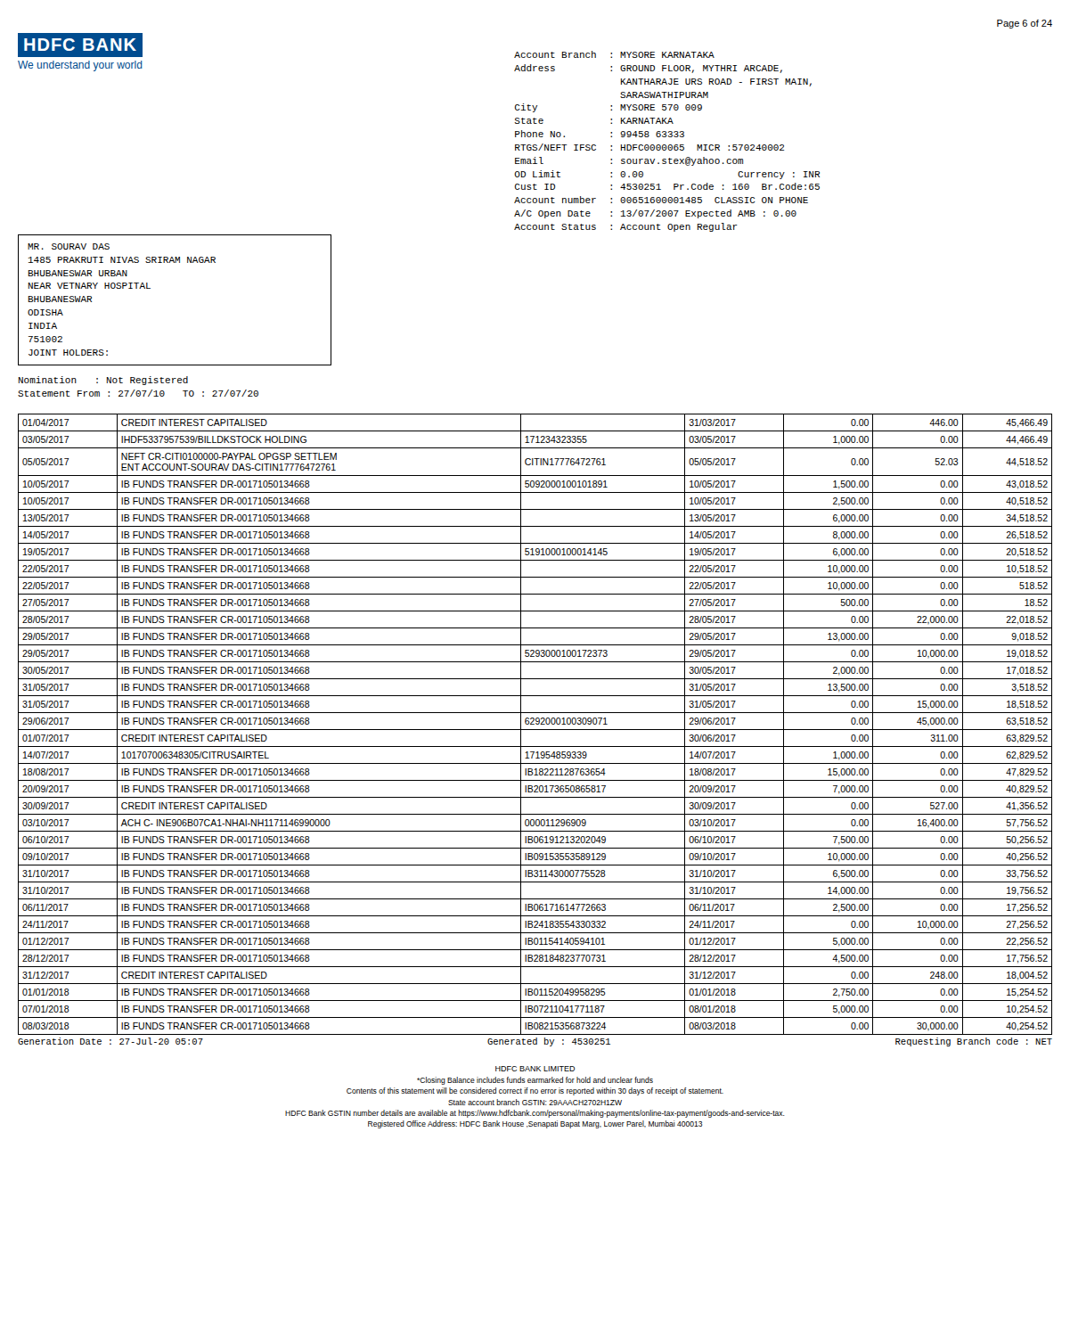Page 6 of 24
HDFC BANK
We understand your world
Account Branch : MYSORE KARNATAKA Address : GROUND FLOOR, MYTHRI ARCADE, KANTHARAJE URS ROAD - FIRST MAIN, SARASWATHIPURAM City : MYSORE 570 009 State : KARNATAKA Phone No. : 99458 63333 RTGS/NEFT IFSC : HDFC0000065 MICR :570240002 Email : sourav.stex@yahoo.com OD Limit : 0.00 Currency : INR Cust ID : 4530251 Pr.Code : 160 Br.Code:65 Account number : 00651600001485 CLASSIC ON PHONE A/C Open Date : 13/07/2007 Expected AMB : 0.00 Account Status : Account Open Regular
MR. SOURAV DAS
1485 PRAKRUTI NIVAS SRIRAM NAGAR
BHUBANESWAR URBAN
NEAR VETNARY HOSPITAL
BHUBANESWAR
ODISHA
INDIA
751002
JOINT HOLDERS:
Nomination : Not Registered Statement From : 27/07/10 TO : 27/07/20
| 01/04/2017 | CREDIT INTEREST CAPITALISED | | 31/03/2017 | 0.00 | 446.00 | 45,466.49 |
| 03/05/2017 | IHDF5337957539/BILLDKSTOCK HOLDING | 171234323355 | 03/05/2017 | 1,000.00 | 0.00 | 44,466.49 |
| 05/05/2017 | NEFT CR-CITI0100000-PAYPAL OPGSP SETTLEM ENT ACCOUNT-SOURAV DAS-CITIN17776472761 | CITIN17776472761 | 05/05/2017 | 0.00 | 52.03 | 44,518.52 |
| 10/05/2017 | IB FUNDS TRANSFER DR-00171050134668 | 5092000100101891 | 10/05/2017 | 1,500.00 | 0.00 | 43,018.52 |
| 10/05/2017 | IB FUNDS TRANSFER DR-00171050134668 | | 10/05/2017 | 2,500.00 | 0.00 | 40,518.52 |
| 13/05/2017 | IB FUNDS TRANSFER DR-00171050134668 | | 13/05/2017 | 6,000.00 | 0.00 | 34,518.52 |
| 14/05/2017 | IB FUNDS TRANSFER DR-00171050134668 | | 14/05/2017 | 8,000.00 | 0.00 | 26,518.52 |
| 19/05/2017 | IB FUNDS TRANSFER DR-00171050134668 | 5191000100014145 | 19/05/2017 | 6,000.00 | 0.00 | 20,518.52 |
| 22/05/2017 | IB FUNDS TRANSFER DR-00171050134668 | | 22/05/2017 | 10,000.00 | 0.00 | 10,518.52 |
| 22/05/2017 | IB FUNDS TRANSFER DR-00171050134668 | | 22/05/2017 | 10,000.00 | 0.00 | 518.52 |
| 27/05/2017 | IB FUNDS TRANSFER DR-00171050134668 | | 27/05/2017 | 500.00 | 0.00 | 18.52 |
| 28/05/2017 | IB FUNDS TRANSFER CR-00171050134668 | | 28/05/2017 | 0.00 | 22,000.00 | 22,018.52 |
| 29/05/2017 | IB FUNDS TRANSFER DR-00171050134668 | | 29/05/2017 | 13,000.00 | 0.00 | 9,018.52 |
| 29/05/2017 | IB FUNDS TRANSFER CR-00171050134668 | 5293000100172373 | 29/05/2017 | 0.00 | 10,000.00 | 19,018.52 |
| 30/05/2017 | IB FUNDS TRANSFER DR-00171050134668 | | 30/05/2017 | 2,000.00 | 0.00 | 17,018.52 |
| 31/05/2017 | IB FUNDS TRANSFER DR-00171050134668 | | 31/05/2017 | 13,500.00 | 0.00 | 3,518.52 |
| 31/05/2017 | IB FUNDS TRANSFER CR-00171050134668 | | 31/05/2017 | 0.00 | 15,000.00 | 18,518.52 |
| 29/06/2017 | IB FUNDS TRANSFER CR-00171050134668 | 6292000100309071 | 29/06/2017 | 0.00 | 45,000.00 | 63,518.52 |
| 01/07/2017 | CREDIT INTEREST CAPITALISED | | 30/06/2017 | 0.00 | 311.00 | 63,829.52 |
| 14/07/2017 | 101707006348305/CITRUSAIRTEL | 171954859339 | 14/07/2017 | 1,000.00 | 0.00 | 62,829.52 |
| 18/08/2017 | IB FUNDS TRANSFER DR-00171050134668 | IB18221128763654 | 18/08/2017 | 15,000.00 | 0.00 | 47,829.52 |
| 20/09/2017 | IB FUNDS TRANSFER DR-00171050134668 | IB20173650865817 | 20/09/2017 | 7,000.00 | 0.00 | 40,829.52 |
| 30/09/2017 | CREDIT INTEREST CAPITALISED | | 30/09/2017 | 0.00 | 527.00 | 41,356.52 |
| 03/10/2017 | ACH C- INE906B07CA1-NHAI-NH1171146990000 | 000011296909 | 03/10/2017 | 0.00 | 16,400.00 | 57,756.52 |
| 06/10/2017 | IB FUNDS TRANSFER DR-00171050134668 | IB06191213202049 | 06/10/2017 | 7,500.00 | 0.00 | 50,256.52 |
| 09/10/2017 | IB FUNDS TRANSFER DR-00171050134668 | IB09153553589129 | 09/10/2017 | 10,000.00 | 0.00 | 40,256.52 |
| 31/10/2017 | IB FUNDS TRANSFER DR-00171050134668 | IB31143000775528 | 31/10/2017 | 6,500.00 | 0.00 | 33,756.52 |
| 31/10/2017 | IB FUNDS TRANSFER DR-00171050134668 | | 31/10/2017 | 14,000.00 | 0.00 | 19,756.52 |
| 06/11/2017 | IB FUNDS TRANSFER DR-00171050134668 | IB06171614772663 | 06/11/2017 | 2,500.00 | 0.00 | 17,256.52 |
| 24/11/2017 | IB FUNDS TRANSFER CR-00171050134668 | IB24183554330332 | 24/11/2017 | 0.00 | 10,000.00 | 27,256.52 |
| 01/12/2017 | IB FUNDS TRANSFER DR-00171050134668 | IB01154140594101 | 01/12/2017 | 5,000.00 | 0.00 | 22,256.52 |
| 28/12/2017 | IB FUNDS TRANSFER DR-00171050134668 | IB28184823770731 | 28/12/2017 | 4,500.00 | 0.00 | 17,756.52 |
| 31/12/2017 | CREDIT INTEREST CAPITALISED | | 31/12/2017 | 0.00 | 248.00 | 18,004.52 |
| 01/01/2018 | IB FUNDS TRANSFER DR-00171050134668 | IB01152049958295 | 01/01/2018 | 2,750.00 | 0.00 | 15,254.52 |
| 07/01/2018 | IB FUNDS TRANSFER DR-00171050134668 | IB07211041771187 | 08/01/2018 | 5,000.00 | 0.00 | 10,254.52 |
| 08/03/2018 | IB FUNDS TRANSFER CR-00171050134668 | IB08215356873224 | 08/03/2018 | 0.00 | 30,000.00 | 40,254.52 |
Generation Date : 27-Jul-20 05:07 Generated by : 4530251 Requesting Branch code : NET
HDFC BANK LIMITED
*Closing Balance includes funds earmarked for hold and unclear funds
Contents of this statement will be considered correct if no error is reported within 30 days of receipt of statement.
State account branch GSTIN: 29AAACH2702H1ZW
HDFC Bank GSTIN number details are available at https://www.hdfcbank.com/personal/making-payments/online-tax-payment/goods-and-service-tax.
Registered Office Address: HDFC Bank House ,Senapati Bapat Marg, Lower Parel, Mumbai 400013